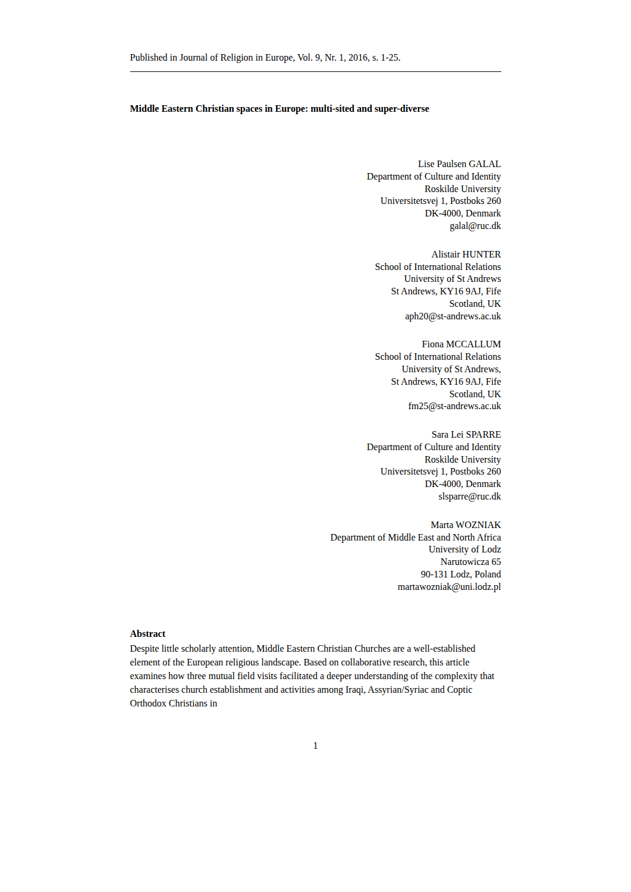Published in Journal of Religion in Europe, Vol. 9, Nr. 1, 2016, s. 1-25.
Middle Eastern Christian spaces in Europe: multi-sited and super-diverse
Lise Paulsen Galal Department of Culture and Identity
Roskilde University
Universitetsvej 1, Postboks 260
DK-4000, Denmark
galal@ruc.dk
Alistair Hunter School of International Relations
University of St Andrews
St Andrews, KY16 9AJ, Fife
Scotland, UK
aph20@st-andrews.ac.uk
Fiona McCallum School of International Relations
University of St Andrews,
St Andrews, KY16 9AJ, Fife
Scotland, UK
fm25@st-andrews.ac.uk
Sara Lei Sparre Department of Culture and Identity
Roskilde University
Universitetsvej 1, Postboks 260
DK-4000, Denmark
slsparre@ruc.dk
Marta Wozniak Department of Middle East and North Africa
University of Lodz
Narutowicza 65
90-131 Lodz, Poland
martawozniak@uni.lodz.pl
Abstract
Despite little scholarly attention, Middle Eastern Christian Churches are a well-established element of the European religious landscape. Based on collaborative research, this article examines how three mutual field visits facilitated a deeper understanding of the complexity that characterises church establishment and activities among Iraqi, Assyrian/Syriac and Coptic Orthodox Christians in
1